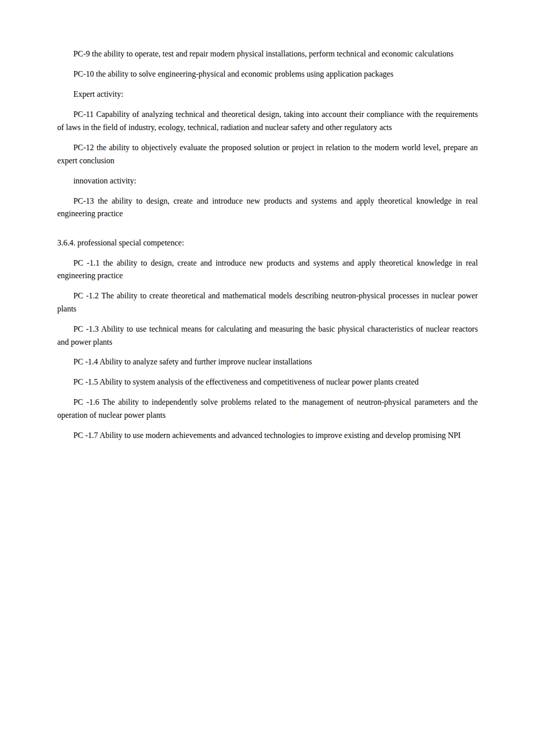PC-9 the ability to operate, test and repair modern physical installations, perform technical and economic calculations
PC-10 the ability to solve engineering-physical and economic problems using application packages
Expert activity:
PC-11 Capability of analyzing technical and theoretical design, taking into account their compliance with the requirements of laws in the field of industry, ecology, technical, radiation and nuclear safety and other regulatory acts
PC-12 the ability to objectively evaluate the proposed solution or project in relation to the modern world level, prepare an expert conclusion
innovation activity:
PC-13 the ability to design, create and introduce new products and systems and apply theoretical knowledge in real engineering practice
3.6.4. professional special competence:
PC -1.1 the ability to design, create and introduce new products and systems and apply theoretical knowledge in real engineering practice
PC -1.2 The ability to create theoretical and mathematical models describing neutron-physical processes in nuclear power plants
PC -1.3 Ability to use technical means for calculating and measuring the basic physical characteristics of nuclear reactors and power plants
PC -1.4 Ability to analyze safety and further improve nuclear installations
PC -1.5 Ability to system analysis of the effectiveness and competitiveness of nuclear power plants created
PC -1.6 The ability to independently solve problems related to the management of neutron-physical parameters and the operation of nuclear power plants
PC -1.7 Ability to use modern achievements and advanced technologies to improve existing and develop promising NPI